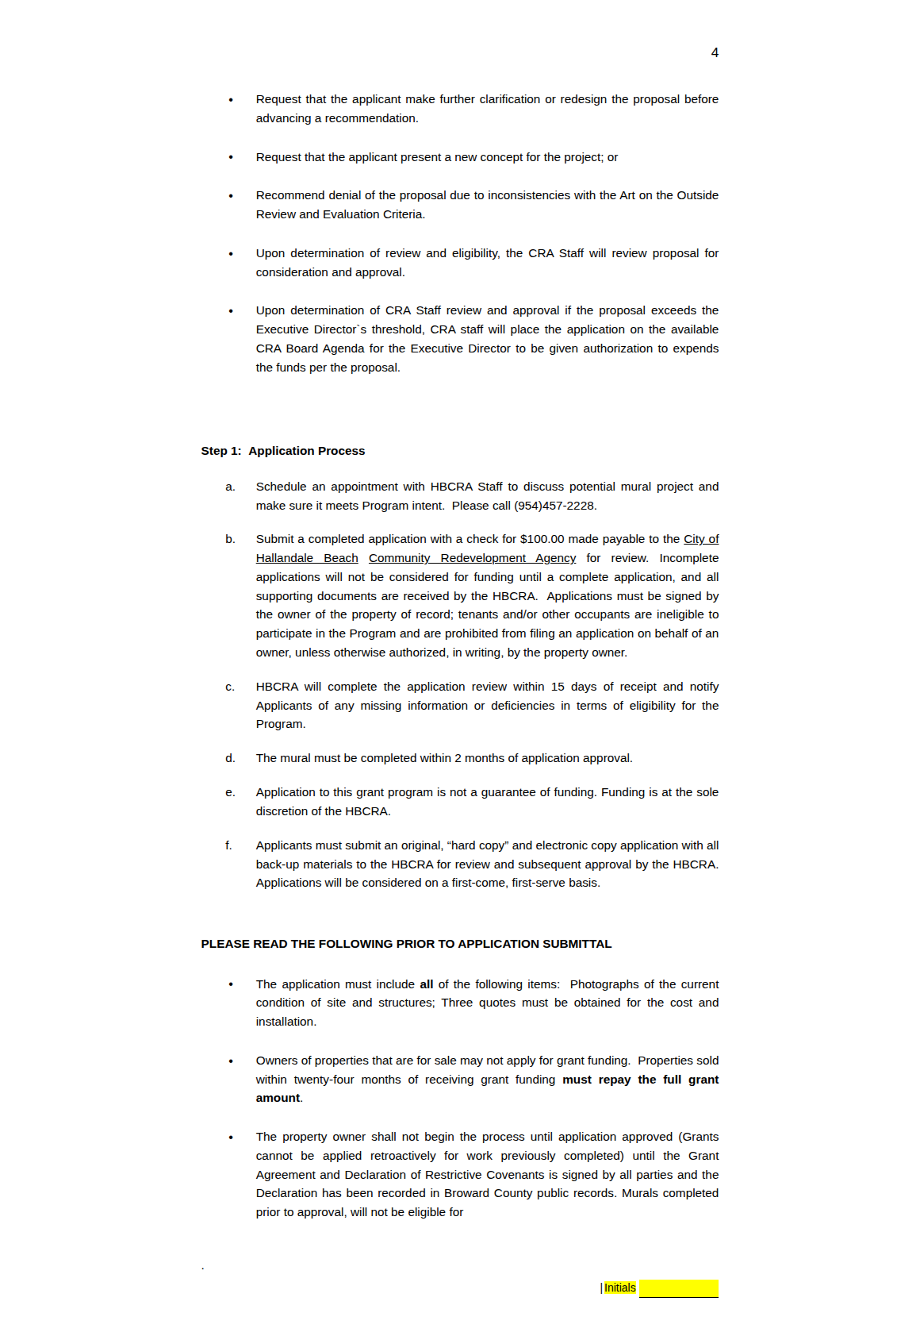4
Request that the applicant make further clarification or redesign the proposal before advancing a recommendation.
Request that the applicant present a new concept for the project; or
Recommend denial of the proposal due to inconsistencies with the Art on the Outside Review and Evaluation Criteria.
Upon determination of review and eligibility, the CRA Staff will review proposal for consideration and approval.
Upon determination of CRA Staff review and approval if the proposal exceeds the Executive Director`s threshold, CRA staff will place the application on the available CRA Board Agenda for the Executive Director to be given authorization to expends the funds per the proposal.
Step 1: Application Process
Schedule an appointment with HBCRA Staff to discuss potential mural project and make sure it meets Program intent. Please call (954)457-2228.
Submit a completed application with a check for $100.00 made payable to the City of Hallandale Beach Community Redevelopment Agency for review. Incomplete applications will not be considered for funding until a complete application, and all supporting documents are received by the HBCRA. Applications must be signed by the owner of the property of record; tenants and/or other occupants are ineligible to participate in the Program and are prohibited from filing an application on behalf of an owner, unless otherwise authorized, in writing, by the property owner.
HBCRA will complete the application review within 15 days of receipt and notify Applicants of any missing information or deficiencies in terms of eligibility for the Program.
The mural must be completed within 2 months of application approval.
Application to this grant program is not a guarantee of funding. Funding is at the sole discretion of the HBCRA.
Applicants must submit an original, “hard copy” and electronic copy application with all back-up materials to the HBCRA for review and subsequent approval by the HBCRA. Applications will be considered on a first-come, first-serve basis.
PLEASE READ THE FOLLOWING PRIOR TO APPLICATION SUBMITTAL
The application must include all of the following items: Photographs of the current condition of site and structures; Three quotes must be obtained for the cost and installation.
Owners of properties that are for sale may not apply for grant funding. Properties sold within twenty-four months of receiving grant funding must repay the full grant amount.
The property owner shall not begin the process until application approved (Grants cannot be applied retroactively for work previously completed) until the Grant Agreement and Declaration of Restrictive Covenants is signed by all parties and the Declaration has been recorded in Broward County public records. Murals completed prior to approval, will not be eligible for
. |Initials